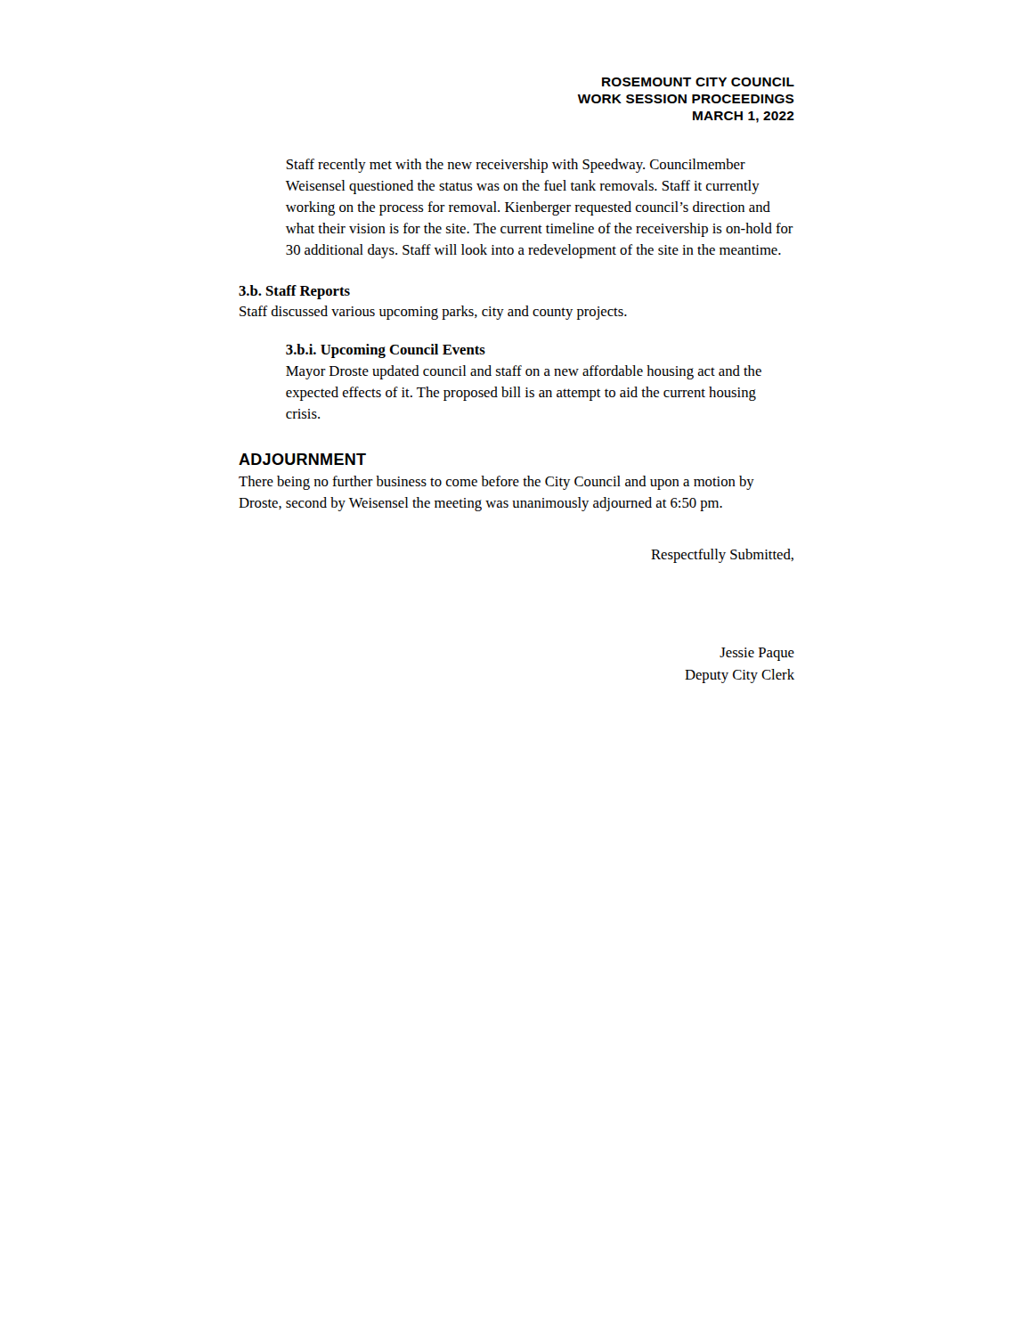ROSEMOUNT CITY COUNCIL
WORK SESSION PROCEEDINGS
MARCH 1, 2022
Staff recently met with the new receivership with Speedway. Councilmember Weisensel questioned the status was on the fuel tank removals. Staff it currently working on the process for removal. Kienberger requested council’s direction and what their vision is for the site. The current timeline of the receivership is on-hold for 30 additional days. Staff will look into a redevelopment of the site in the meantime.
3.b. Staff Reports
Staff discussed various upcoming parks, city and county projects.
3.b.i. Upcoming Council Events
Mayor Droste updated council and staff on a new affordable housing act and the expected effects of it. The proposed bill is an attempt to aid the current housing crisis.
ADJOURNMENT
There being no further business to come before the City Council and upon a motion by Droste, second by Weisensel the meeting was unanimously adjourned at 6:50 pm.
Respectfully Submitted,
Jessie Paque
Deputy City Clerk